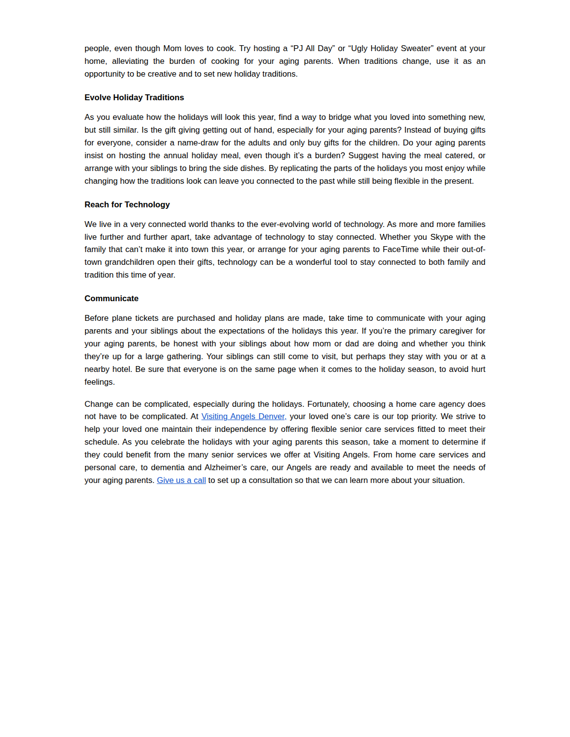people, even though Mom loves to cook. Try hosting a “PJ All Day” or “Ugly Holiday Sweater” event at your home, alleviating the burden of cooking for your aging parents. When traditions change, use it as an opportunity to be creative and to set new holiday traditions.
Evolve Holiday Traditions
As you evaluate how the holidays will look this year, find a way to bridge what you loved into something new, but still similar. Is the gift giving getting out of hand, especially for your aging parents? Instead of buying gifts for everyone, consider a name-draw for the adults and only buy gifts for the children. Do your aging parents insist on hosting the annual holiday meal, even though it’s a burden? Suggest having the meal catered, or arrange with your siblings to bring the side dishes. By replicating the parts of the holidays you most enjoy while changing how the traditions look can leave you connected to the past while still being flexible in the present.
Reach for Technology
We live in a very connected world thanks to the ever-evolving world of technology. As more and more families live further and further apart, take advantage of technology to stay connected. Whether you Skype with the family that can’t make it into town this year, or arrange for your aging parents to FaceTime while their out-of-town grandchildren open their gifts, technology can be a wonderful tool to stay connected to both family and tradition this time of year.
Communicate
Before plane tickets are purchased and holiday plans are made, take time to communicate with your aging parents and your siblings about the expectations of the holidays this year. If you’re the primary caregiver for your aging parents, be honest with your siblings about how mom or dad are doing and whether you think they’re up for a large gathering. Your siblings can still come to visit, but perhaps they stay with you or at a nearby hotel. Be sure that everyone is on the same page when it comes to the holiday season, to avoid hurt feelings.
Change can be complicated, especially during the holidays. Fortunately, choosing a home care agency does not have to be complicated. At Visiting Angels Denver, your loved one’s care is our top priority. We strive to help your loved one maintain their independence by offering flexible senior care services fitted to meet their schedule. As you celebrate the holidays with your aging parents this season, take a moment to determine if they could benefit from the many senior services we offer at Visiting Angels. From home care services and personal care, to dementia and Alzheimer’s care, our Angels are ready and available to meet the needs of your aging parents. Give us a call to set up a consultation so that we can learn more about your situation.